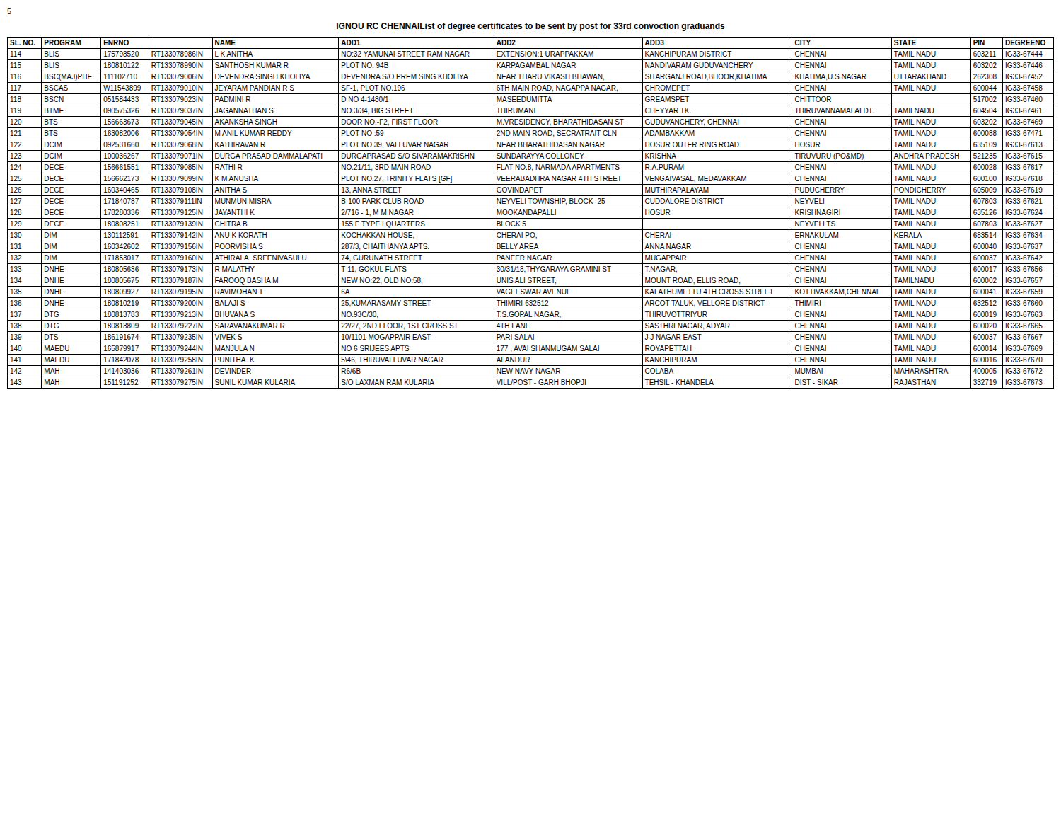5
IGNOU RC CHENNAIList of degree certificates to be sent by post for 33rd convoction graduands
| SL. NO. | PROGRAM | ENRNO | | NAME | ADD1 | ADD2 | ADD3 | CITY | STATE | PIN | DEGREENO |
| --- | --- | --- | --- | --- | --- | --- | --- | --- | --- | --- | --- |
| 114 | BLIS | 175798520 | RT133078986IN | L K ANITHA | NO:32 YAMUNAI STREET RAM NAGAR | EXTENSION:1 URAPPAKKAM | KANCHIPURAM DISTRICT | CHENNAI | TAMIL NADU | 603211 | IG33-67444 |
| 115 | BLIS | 180810122 | RT133078990IN | SANTHOSH KUMAR R | PLOT NO. 94B | KARPAGAMBAL NAGAR | NANDIVARAM GUDUVANCHERY | CHENNAI | TAMIL NADU | 603202 | IG33-67446 |
| 116 | BSC(MAJ)PHE | 111102710 | RT133079006IN | DEVENDRA SINGH KHOLIYA | DEVENDRA S/O PREM SING KHOLIYA | NEAR THARU VIKASH BHAWAN, | SITARGANJ ROAD,BHOOR,KHATIMA | KHATIMA,U.S.NAGAR | UTTARAKHAND | 262308 | IG33-67452 |
| 117 | BSCAS | W11543899 | RT133079010IN | JEYARAM PANDIAN R S | SF-1, PLOT NO.196 | 6TH MAIN ROAD, NAGAPPA NAGAR, | CHROMEPET | CHENNAI | TAMIL NADU | 600044 | IG33-67458 |
| 118 | BSCN | 051584433 | RT133079023IN | PADMINI R | D NO 4-1480/1 | MASEEDUMITTA | GREAMSPET | CHITTOOR | | 517002 | IG33-67460 |
| 119 | BTME | 090575326 | RT133079037IN | JAGANNATHAN S | NO.3/34, BIG STREET | THIRUMANI | CHEYYAR TK. | THIRUVANNAMALAI DT. | TAMILNADU | 604504 | IG33-67461 |
| 120 | BTS | 156663673 | RT133079045IN | AKANKSHA SINGH | DOOR NO.-F2, FIRST FLOOR | M.VRESIDENCY, BHARATHIDASAN ST | GUDUVANCHERY, CHENNAI | CHENNAI | TAMIL NADU | 603202 | IG33-67469 |
| 121 | BTS | 163082006 | RT133079054IN | M ANIL KUMAR REDDY | PLOT NO :59 | 2ND MAIN ROAD, SECRATRAIT CLN | ADAMBAKKAM | CHENNAI | TAMIL NADU | 600088 | IG33-67471 |
| 122 | DCIM | 092531660 | RT133079068IN | KATHIRAVAN R | PLOT NO 39, VALLUVAR NAGAR | NEAR BHARATHIDASAN NAGAR | HOSUR OUTER RING ROAD | HOSUR | TAMIL NADU | 635109 | IG33-67613 |
| 123 | DCIM | 100036267 | RT133079071IN | DURGA PRASAD DAMMALAPATI | DURGAPRASAD S/O SIVARAMAKRISHN | SUNDARAYYA COLLONEY | KRISHNA | TIRUVURU (PO&MD) | ANDHRA PRADESH | 521235 | IG33-67615 |
| 124 | DECE | 156661551 | RT133079085IN | RATHI R | NO.21/11, 3RD MAIN ROAD | FLAT NO.8, NARMADA APARTMENTS | R.A.PURAM | CHENNAI | TAMIL NADU | 600028 | IG33-67617 |
| 125 | DECE | 156662173 | RT133079099IN | K M ANUSHA | PLOT NO.27, TRINITY FLATS [GF] | VEERABADHRA NAGAR 4TH STREET | VENGAIVASAL, MEDAVAKKAM | CHENNAI | TAMIL NADU | 600100 | IG33-67618 |
| 126 | DECE | 160340465 | RT133079108IN | ANITHA S | 13, ANNA STREET | GOVINDAPET | MUTHIRAPALAYAM | PUDUCHERRY | PONDICHERRY | 605009 | IG33-67619 |
| 127 | DECE | 171840787 | RT133079111IN | MUNMUN MISRA | B-100 PARK CLUB ROAD | NEYVELI TOWNSHIP, BLOCK -25 | CUDDALORE DISTRICT | NEYVELI | TAMIL NADU | 607803 | IG33-67621 |
| 128 | DECE | 178280336 | RT133079125IN | JAYANTHI K | 2/716 - 1, M M NAGAR | MOOKANDAPALLI | HOSUR | KRISHNAGIRI | TAMIL NADU | 635126 | IG33-67624 |
| 129 | DECE | 180808251 | RT133079139IN | CHITRA B | 155 E TYPE I QUARTERS | BLOCK 5 | | NEYVELI TS | TAMIL NADU | 607803 | IG33-67627 |
| 130 | DIM | 130112591 | RT133079142IN | ANU K KORATH | KOCHAKKAN HOUSE, | CHERAI PO, | CHERAI | ERNAKULAM | KERALA | 683514 | IG33-67634 |
| 131 | DIM | 160342602 | RT133079156IN | POORVISHA S | 287/3, CHAITHANYA APTS. | BELLY AREA | ANNA NAGAR | CHENNAI | TAMIL NADU | 600040 | IG33-67637 |
| 132 | DIM | 171853017 | RT133079160IN | ATHIRALA. SREENIVASULU | 74, GURUNATH STREET | PANEER NAGAR | MUGAPPAIR | CHENNAI | TAMIL NADU | 600037 | IG33-67642 |
| 133 | DNHE | 180805636 | RT133079173IN | R MALATHY | T-11, GOKUL FLATS | 30/31/18,THYGARAYA GRAMINI ST | T.NAGAR, | CHENNAI | TAMIL NADU | 600017 | IG33-67656 |
| 134 | DNHE | 180805675 | RT133079187IN | FAROOQ BASHA M | NEW NO:22, OLD NO:58, | UNIS ALI STREET, | MOUNT ROAD, ELLIS ROAD, | CHENNAI | TAMILNADU | 600002 | IG33-67657 |
| 135 | DNHE | 180809927 | RT133079195IN | RAVIMOHAN T | 6A | VAGEESWAR AVENUE | KALATHUMETTU 4TH CROSS STREET | KOTTIVAKKAM,CHENNAI | TAMIL NADU | 600041 | IG33-67659 |
| 136 | DNHE | 180810219 | RT133079200IN | BALAJI S | 25,KUMARASAMY STREET | THIMIRI-632512 | ARCOT TALUK, VELLORE DISTRICT | THIMIRI | TAMIL NADU | 632512 | IG33-67660 |
| 137 | DTG | 180813783 | RT133079213IN | BHUVANA S | NO.93C/30, | T.S.GOPAL NAGAR, | THIRUVOTTRIYUR | CHENNAI | TAMIL NADU | 600019 | IG33-67663 |
| 138 | DTG | 180813809 | RT133079227IN | SARAVANAKUMAR R | 22/27, 2ND FLOOR, 1ST CROSS ST | 4TH LANE | SASTHRI NAGAR, ADYAR | CHENNAI | TAMIL NADU | 600020 | IG33-67665 |
| 139 | DTS | 186191674 | RT133079235IN | VIVEK S | 10/1101 MOGAPPAIR EAST | PARI SALAI | J J NAGAR EAST | CHENNAI | TAMIL NADU | 600037 | IG33-67667 |
| 140 | MAEDU | 165879917 | RT133079244IN | MANJULA N | NO 6 SRIJEES APTS | 177 , AVAI SHANMUGAM SALAI | ROYAPETTAH | CHENNAI | TAMIL NADU | 600014 | IG33-67669 |
| 141 | MAEDU | 171842078 | RT133079258IN | PUNITHA. K | 5\46, THIRUVALLUVAR NAGAR | ALANDUR | KANCHIPURAM | CHENNAI | TAMIL NADU | 600016 | IG33-67670 |
| 142 | MAH | 141403036 | RT133079261IN | DEVINDER | R6/6B | NEW NAVY NAGAR | COLABA | MUMBAI | MAHARASHTRA | 400005 | IG33-67672 |
| 143 | MAH | 151191252 | RT133079275IN | SUNIL KUMAR KULARIA | S/O LAXMAN RAM KULARIA | VILL/POST - GARH BHOPJI | TEHSIL - KHANDELA | DIST - SIKAR | RAJASTHAN | 332719 | IG33-67673 |